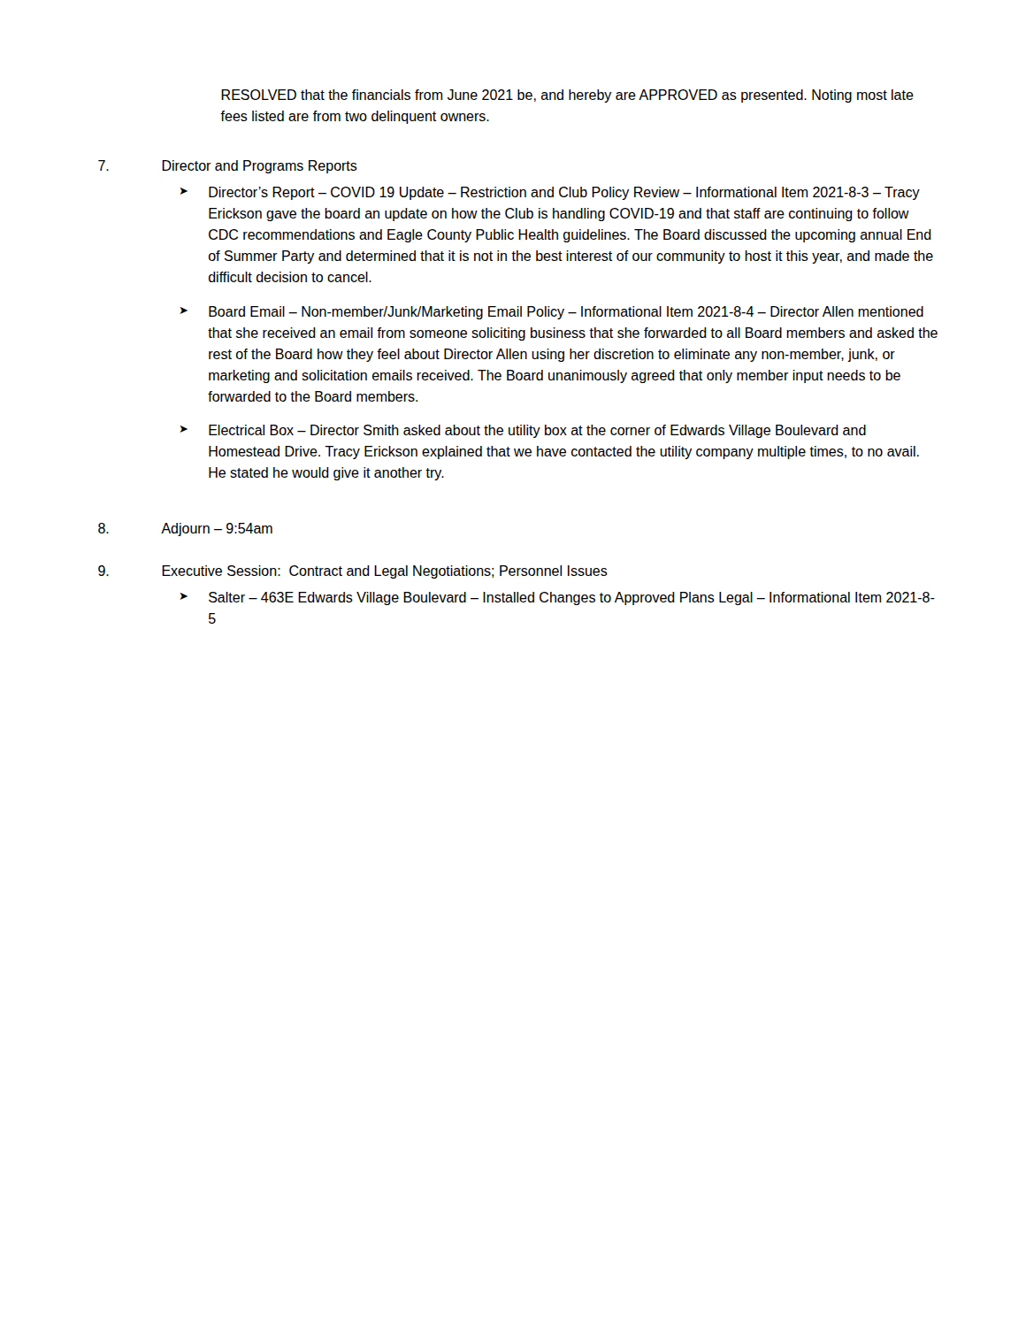RESOLVED that the financials from June 2021 be, and hereby are APPROVED as presented. Noting most late fees listed are from two delinquent owners.
7.
Director and Programs Reports
Director’s Report – COVID 19 Update – Restriction and Club Policy Review – Informational Item 2021-8-3 – Tracy Erickson gave the board an update on how the Club is handling COVID-19 and that staff are continuing to follow CDC recommendations and Eagle County Public Health guidelines. The Board discussed the upcoming annual End of Summer Party and determined that it is not in the best interest of our community to host it this year, and made the difficult decision to cancel.
Board Email – Non-member/Junk/Marketing Email Policy – Informational Item 2021-8-4 – Director Allen mentioned that she received an email from someone soliciting business that she forwarded to all Board members and asked the rest of the Board how they feel about Director Allen using her discretion to eliminate any non-member, junk, or marketing and solicitation emails received. The Board unanimously agreed that only member input needs to be forwarded to the Board members.
Electrical Box – Director Smith asked about the utility box at the corner of Edwards Village Boulevard and Homestead Drive. Tracy Erickson explained that we have contacted the utility company multiple times, to no avail. He stated he would give it another try.
8.
Adjourn – 9:54am
9.
Executive Session: Contract and Legal Negotiations; Personnel Issues
Salter – 463E Edwards Village Boulevard – Installed Changes to Approved Plans Legal – Informational Item 2021-8-5